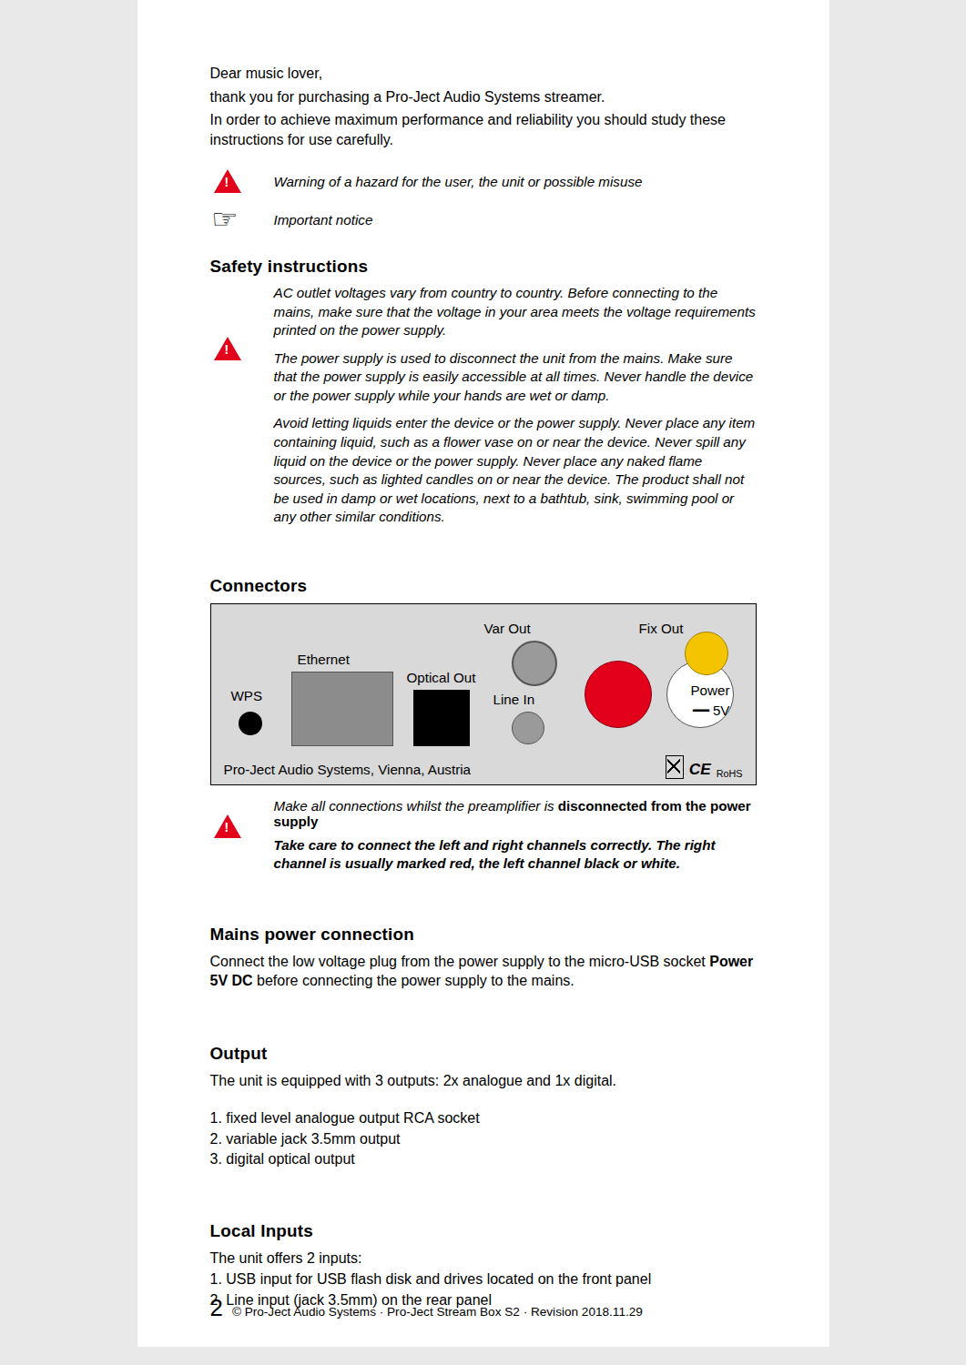Dear music lover,
thank you for purchasing a Pro-Ject Audio Systems streamer.
In order to achieve maximum performance and reliability you should study these instructions for use carefully.
Warning of a hazard for the user, the unit or possible misuse
☞
Important notice
Safety instructions
AC outlet voltages vary from country to country. Before connecting to the mains, make sure that the voltage in your area meets the voltage requirements printed on the power supply.
The power supply is used to disconnect the unit from the mains. Make sure that the power supply is easily accessible at all times. Never handle the device or the power supply while your hands are wet or damp.
Avoid letting liquids enter the device or the power supply. Never place any item containing liquid, such as a flower vase on or near the device. Never spill any liquid on the device or the power supply. Never place any naked flame sources, such as lighted candles on or near the device. The product shall not be used in damp or wet locations, next to a bathtub, sink, swimming pool or any other similar conditions.
Connectors
WPS
Ethernet
Optical Out
Var Out
Line In
Fix Out
Power ━━ 5V Pro-Ject Audio Systems, Vienna, Austria
CE RoHS
Make all connections whilst the preamplifier is disconnected from the power supply
Take care to connect the left and right channels correctly. The right channel is usually marked red, the left channel black or white.
Mains power connection
Connect the low voltage plug from the power supply to the micro-USB socket Power 5V DC before connecting the power supply to the mains.
Output
The unit is equipped with 3 outputs: 2x analogue and 1x digital.
1. fixed level analogue output RCA socket
2. variable jack 3.5mm output
3. digital optical output
Local Inputs
The unit offers 2 inputs:
1. USB input for USB flash disk and drives located on the front panel
2. Line input (jack 3.5mm) on the rear panel
2 © Pro-Ject Audio Systems · Pro-Ject Stream Box S2 · Revision 2018.11.29